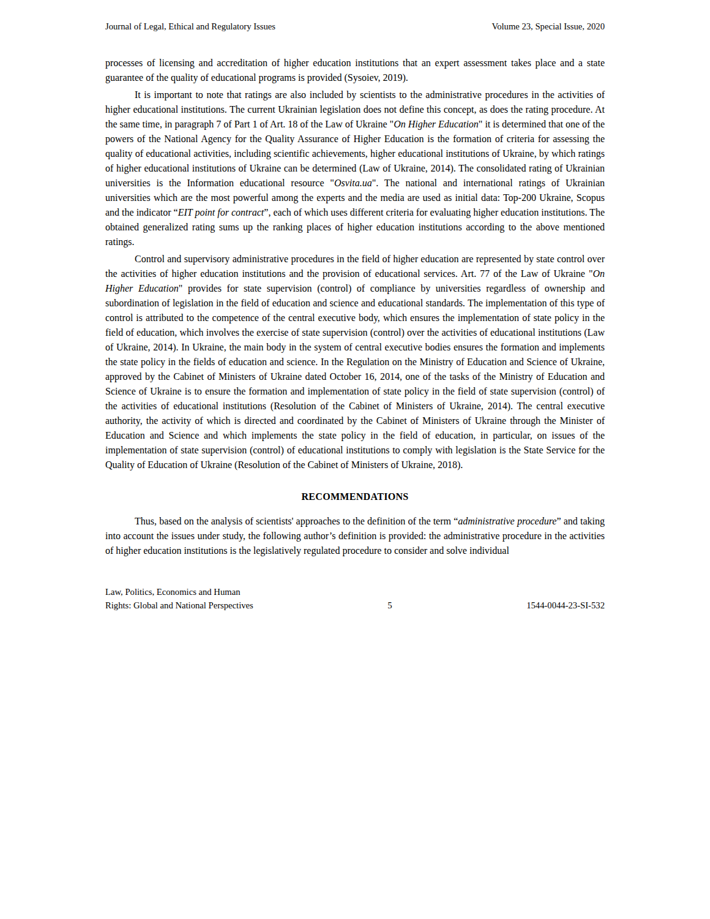Journal of Legal, Ethical and Regulatory Issues
Volume 23, Special Issue, 2020
processes of licensing and accreditation of higher education institutions that an expert assessment takes place and a state guarantee of the quality of educational programs is provided (Sysoiev, 2019).
It is important to note that ratings are also included by scientists to the administrative procedures in the activities of higher educational institutions. The current Ukrainian legislation does not define this concept, as does the rating procedure. At the same time, in paragraph 7 of Part 1 of Art. 18 of the Law of Ukraine "On Higher Education" it is determined that one of the powers of the National Agency for the Quality Assurance of Higher Education is the formation of criteria for assessing the quality of educational activities, including scientific achievements, higher educational institutions of Ukraine, by which ratings of higher educational institutions of Ukraine can be determined (Law of Ukraine, 2014). The consolidated rating of Ukrainian universities is the Information educational resource "Osvita.ua". The national and international ratings of Ukrainian universities which are the most powerful among the experts and the media are used as initial data: Top-200 Ukraine, Scopus and the indicator “EIT point for contract”, each of which uses different criteria for evaluating higher education institutions. The obtained generalized rating sums up the ranking places of higher education institutions according to the above mentioned ratings.
Control and supervisory administrative procedures in the field of higher education are represented by state control over the activities of higher education institutions and the provision of educational services. Art. 77 of the Law of Ukraine "On Higher Education" provides for state supervision (control) of compliance by universities regardless of ownership and subordination of legislation in the field of education and science and educational standards. The implementation of this type of control is attributed to the competence of the central executive body, which ensures the implementation of state policy in the field of education, which involves the exercise of state supervision (control) over the activities of educational institutions (Law of Ukraine, 2014). In Ukraine, the main body in the system of central executive bodies ensures the formation and implements the state policy in the fields of education and science. In the Regulation on the Ministry of Education and Science of Ukraine, approved by the Cabinet of Ministers of Ukraine dated October 16, 2014, one of the tasks of the Ministry of Education and Science of Ukraine is to ensure the formation and implementation of state policy in the field of state supervision (control) of the activities of educational institutions (Resolution of the Cabinet of Ministers of Ukraine, 2014). The central executive authority, the activity of which is directed and coordinated by the Cabinet of Ministers of Ukraine through the Minister of Education and Science and which implements the state policy in the field of education, in particular, on issues of the implementation of state supervision (control) of educational institutions to comply with legislation is the State Service for the Quality of Education of Ukraine (Resolution of the Cabinet of Ministers of Ukraine, 2018).
Recommendations
Thus, based on the analysis of scientists' approaches to the definition of the term “administrative procedure” and taking into account the issues under study, the following author’s definition is provided: the administrative procedure in the activities of higher education institutions is the legislatively regulated procedure to consider and solve individual
Law, Politics, Economics and Human
Rights: Global and National Perspectives
5
1544-0044-23-SI-532